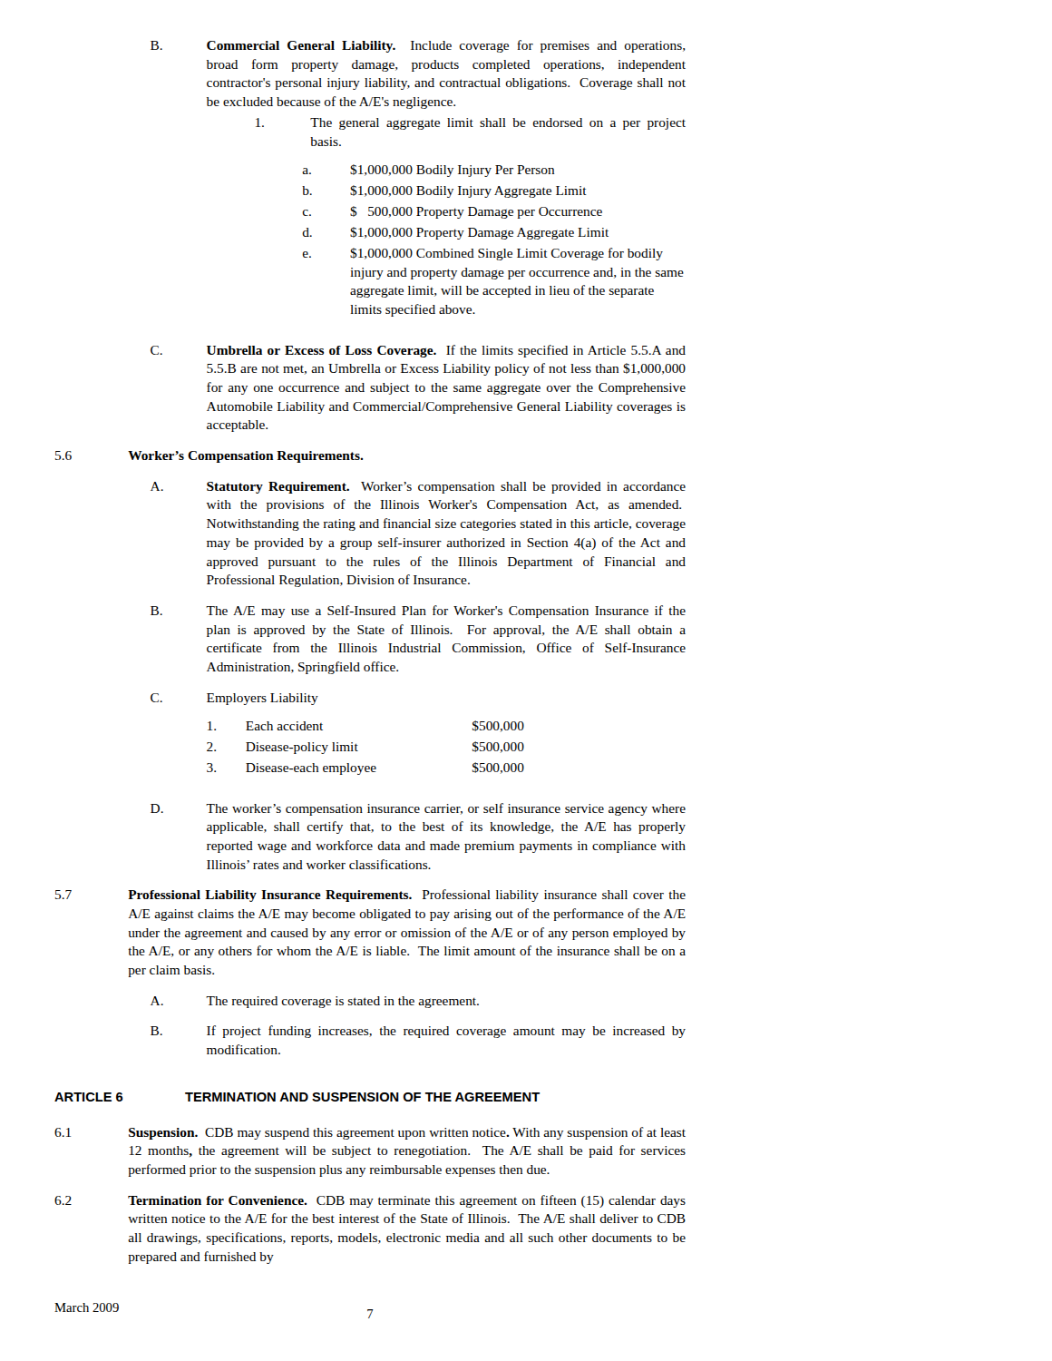B.
Commercial General Liability. Include coverage for premises and operations, broad form property damage, products completed operations, independent contractor's personal injury liability, and contractual obligations. Coverage shall not be excluded because of the A/E's negligence.
1.
The general aggregate limit shall be endorsed on a per project basis.
a.
$1,000,000 Bodily Injury Per Person
b.
$1,000,000 Bodily Injury Aggregate Limit
c.
$ 500,000 Property Damage per Occurrence
d.
$1,000,000 Property Damage Aggregate Limit
e.
$1,000,000 Combined Single Limit Coverage for bodily injury and property damage per occurrence and, in the same aggregate limit, will be accepted in lieu of the separate limits specified above.
C.
Umbrella or Excess of Loss Coverage. If the limits specified in Article 5.5.A and 5.5.B are not met, an Umbrella or Excess Liability policy of not less than $1,000,000 for any one occurrence and subject to the same aggregate over the Comprehensive Automobile Liability and Commercial/Comprehensive General Liability coverages is acceptable.
5.6
Worker’s Compensation Requirements.
A.
Statutory Requirement. Worker’s compensation shall be provided in accordance with the provisions of the Illinois Worker's Compensation Act, as amended. Notwithstanding the rating and financial size categories stated in this article, coverage may be provided by a group self-insurer authorized in Section 4(a) of the Act and approved pursuant to the rules of the Illinois Department of Financial and Professional Regulation, Division of Insurance.
B.
The A/E may use a Self-Insured Plan for Worker's Compensation Insurance if the plan is approved by the State of Illinois. For approval, the A/E shall obtain a certificate from the Illinois Industrial Commission, Office of Self-Insurance Administration, Springfield office.
C.
Employers Liability
1.
Each accident
$500,000
2.
Disease-policy limit
$500,000
3.
Disease-each employee
$500,000
D.
The worker’s compensation insurance carrier, or self insurance service agency where applicable, shall certify that, to the best of its knowledge, the A/E has properly reported wage and workforce data and made premium payments in compliance with Illinois’ rates and worker classifications.
5.7
Professional Liability Insurance Requirements. Professional liability insurance shall cover the A/E against claims the A/E may become obligated to pay arising out of the performance of the A/E under the agreement and caused by any error or omission of the A/E or of any person employed by the A/E, or any others for whom the A/E is liable. The limit amount of the insurance shall be on a per claim basis.
A.
The required coverage is stated in the agreement.
B.
If project funding increases, the required coverage amount may be increased by modification.
ARTICLE 6
TERMINATION AND SUSPENSION OF THE AGREEMENT
6.1
Suspension. CDB may suspend this agreement upon written notice. With any suspension of at least 12 months, the agreement will be subject to renegotiation. The A/E shall be paid for services performed prior to the suspension plus any reimbursable expenses then due.
6.2
Termination for Convenience. CDB may terminate this agreement on fifteen (15) calendar days written notice to the A/E for the best interest of the State of Illinois. The A/E shall deliver to CDB all drawings, specifications, reports, models, electronic media and all such other documents to be prepared and furnished by
March 2009
7